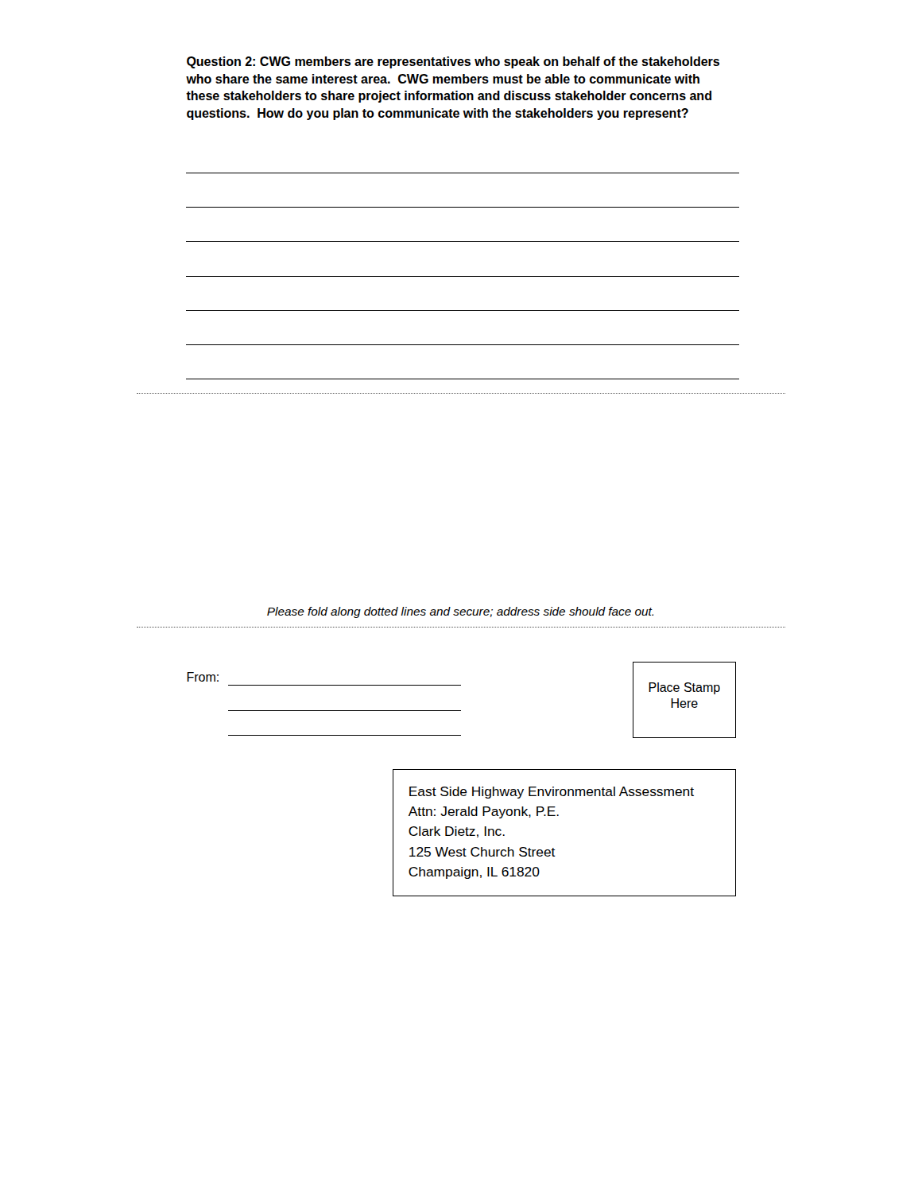Question 2: CWG members are representatives who speak on behalf of the stakeholders who share the same interest area. CWG members must be able to communicate with these stakeholders to share project information and discuss stakeholder concerns and questions. How do you plan to communicate with the stakeholders you represent?
Please fold along dotted lines and secure; address side should face out.
From:
From:
From:
Place Stamp
Here
East Side Highway Environmental Assessment
Attn: Jerald Payonk, P.E.
Clark Dietz, Inc.
125 West Church Street
Champaign, IL 61820